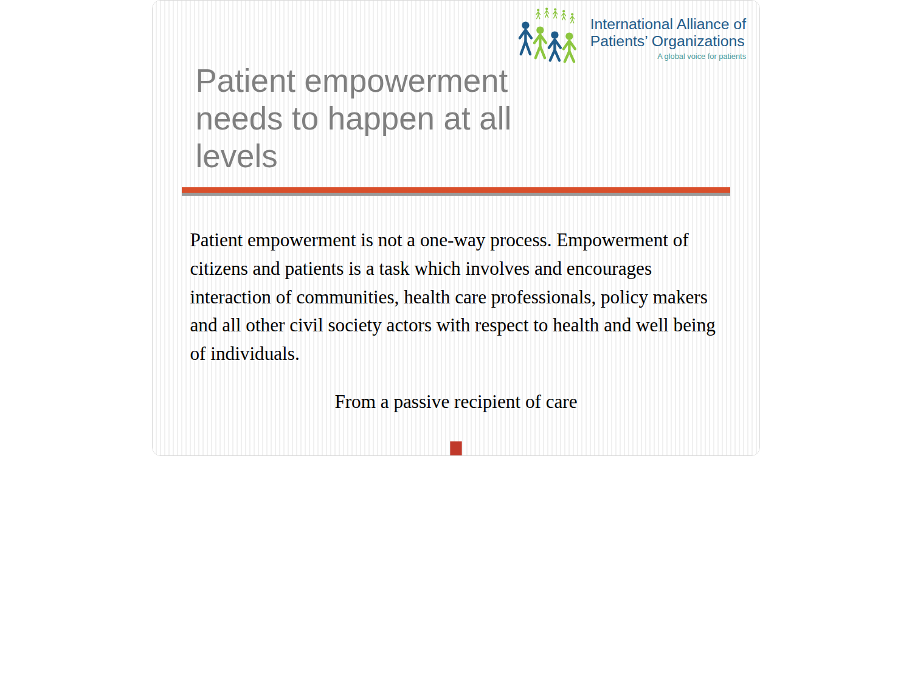International Alliance of
Patients’ Organizations
A global voice for patients
Patient empowerment
needs to happen at all levels
Patient empowerment is not a one-way process. Empowerment of citizens and patients is a task which involves and encourages interaction of communities, health care professionals, policy makers and all other civil society actors with respect to health and well being of individuals.
From a passive recipient of care
an active partner in their health care.